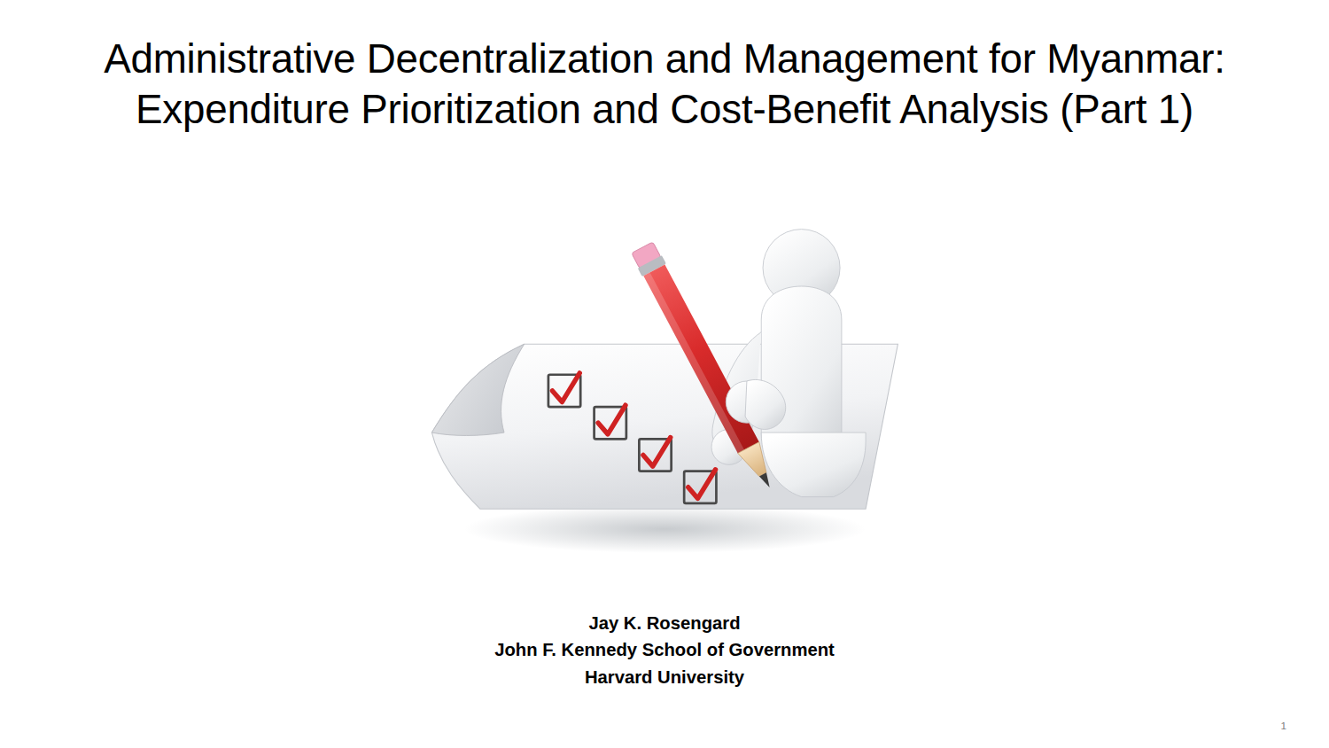Administrative Decentralization and Management for Myanmar: Expenditure Prioritization and Cost-Benefit Analysis (Part 1)
Jay K. Rosengard
John F. Kennedy School of Government
Harvard University
1